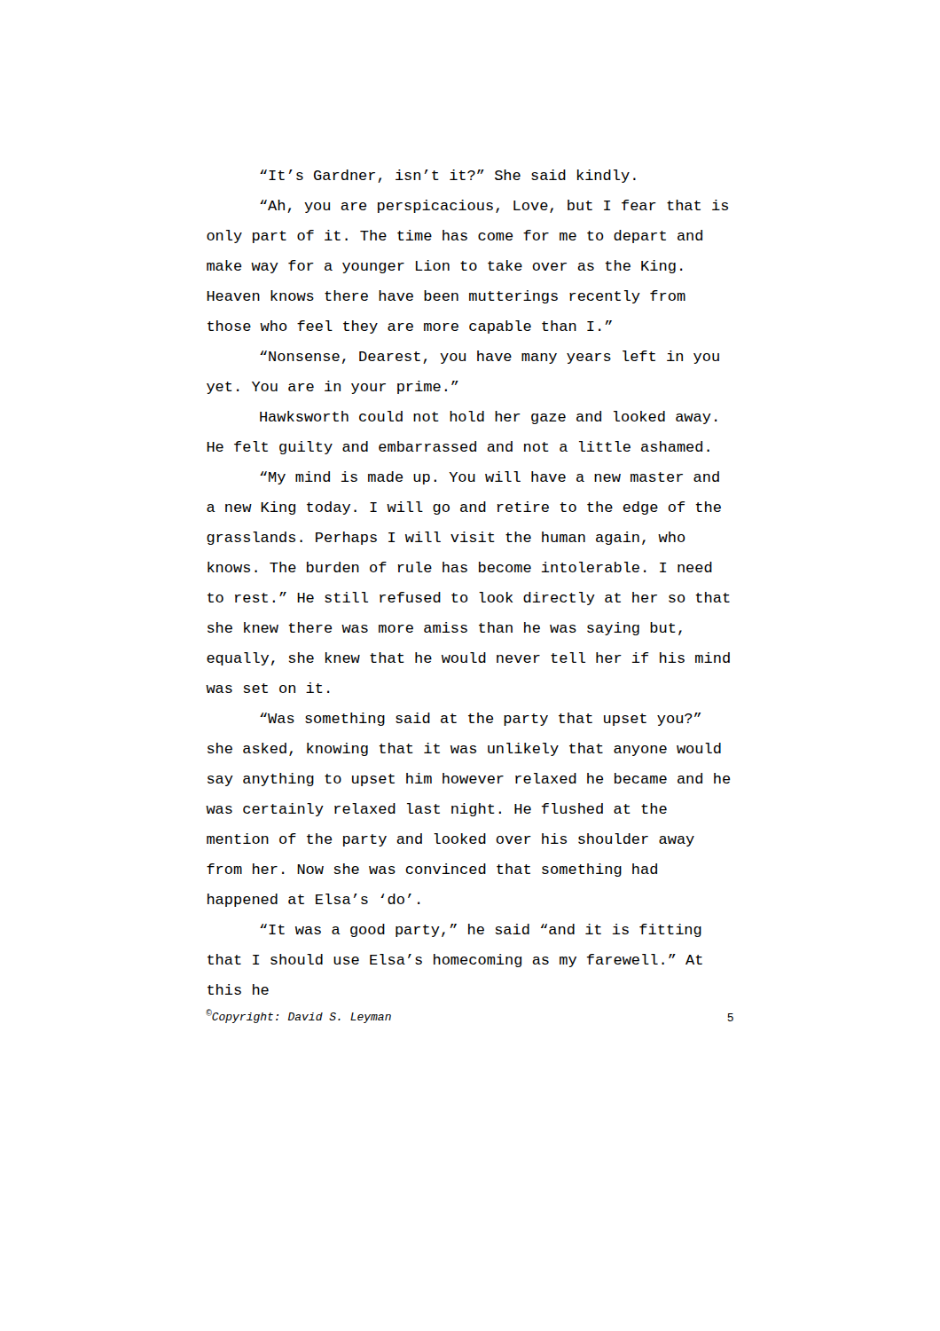“It’s Gardner, isn’t it?” She said kindly.
“Ah, you are perspicacious, Love, but I fear that is only part of it. The time has come for me to depart and make way for a younger Lion to take over as the King. Heaven knows there have been mutterings recently from those who feel they are more capable than I.”
“Nonsense, Dearest, you have many years left in you yet. You are in your prime.”
Hawksworth could not hold her gaze and looked away. He felt guilty and embarrassed and not a little ashamed.
“My mind is made up. You will have a new master and a new King today. I will go and retire to the edge of the grasslands. Perhaps I will visit the human again, who knows. The burden of rule has become intolerable. I need to rest.” He still refused to look directly at her so that she knew there was more amiss than he was saying but, equally, she knew that he would never tell her if his mind was set on it.
“Was something said at the party that upset you?” she asked, knowing that it was unlikely that anyone would say anything to upset him however relaxed he became and he was certainly relaxed last night. He flushed at the mention of the party and looked over his shoulder away from her. Now she was convinced that something had happened at Elsa’s ‘do’.
“It was a good party,” he said “and it is fitting that I should use Elsa’s homecoming as my farewell.” At this he
©Copyright: David S. Leyman 5